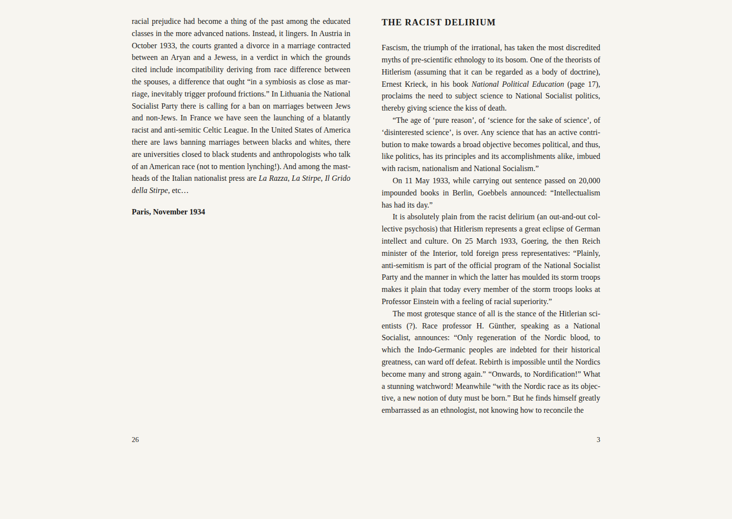racial prejudice had become a thing of the past among the educated classes in the more advanced nations. Instead, it lingers. In Austria in October 1933, the courts granted a divorce in a marriage contracted between an Aryan and a Jewess, in a verdict in which the grounds cited include incompatibility deriving from race difference between the spouses, a difference that ought “in a symbiosis as close as marriage, inevitably trigger profound frictions.” In Lithuania the National Socialist Party there is calling for a ban on marriages between Jews and non-Jews. In France we have seen the launching of a blatantly racist and anti-semitic Celtic League. In the United States of America there are laws banning marriages between blacks and whites, there are universities closed to black students and anthropologists who talk of an American race (not to mention lynching!). And among the mastheads of the Italian nationalist press are La Razza, La Stirpe, Il Grido della Stirpe, etc…
Paris, November 1934
26
The Racist Delirium
Fascism, the triumph of the irrational, has taken the most discredited myths of pre-scientific ethnology to its bosom. One of the theorists of Hitlerism (assuming that it can be regarded as a body of doctrine), Ernest Krieck, in his book National Political Education (page 17), proclaims the need to subject science to National Socialist politics, thereby giving science the kiss of death.
“The age of ‘pure reason’, of ‘science for the sake of science’, of ‘disinterested science’, is over. Any science that has an active contribution to make towards a broad objective becomes political, and thus, like politics, has its principles and its accomplishments alike, imbued with racism, nationalism and National Socialism.”
On 11 May 1933, while carrying out sentence passed on 20,000 impounded books in Berlin, Goebbels announced: “Intellectualism has had its day.”
It is absolutely plain from the racist delirium (an out-and-out collective psychosis) that Hitlerism represents a great eclipse of German intellect and culture. On 25 March 1933, Goering, the then Reich minister of the Interior, told foreign press representatives: “Plainly, anti-semitism is part of the official program of the National Socialist Party and the manner in which the latter has moulded its storm troops makes it plain that today every member of the storm troops looks at Professor Einstein with a feeling of racial superiority.”
The most grotesque stance of all is the stance of the Hitlerian scientists (?). Race professor H. Günther, speaking as a National Socialist, announces: “Only regeneration of the Nordic blood, to which the Indo-Germanic peoples are indebted for their historical greatness, can ward off defeat. Rebirth is impossible until the Nordics become many and strong again.” “Onwards, to Nordification!” What a stunning watchword! Meanwhile “with the Nordic race as its objective, a new notion of duty must be born.” But he finds himself greatly embarrassed as an ethnologist, not knowing how to reconcile the
3